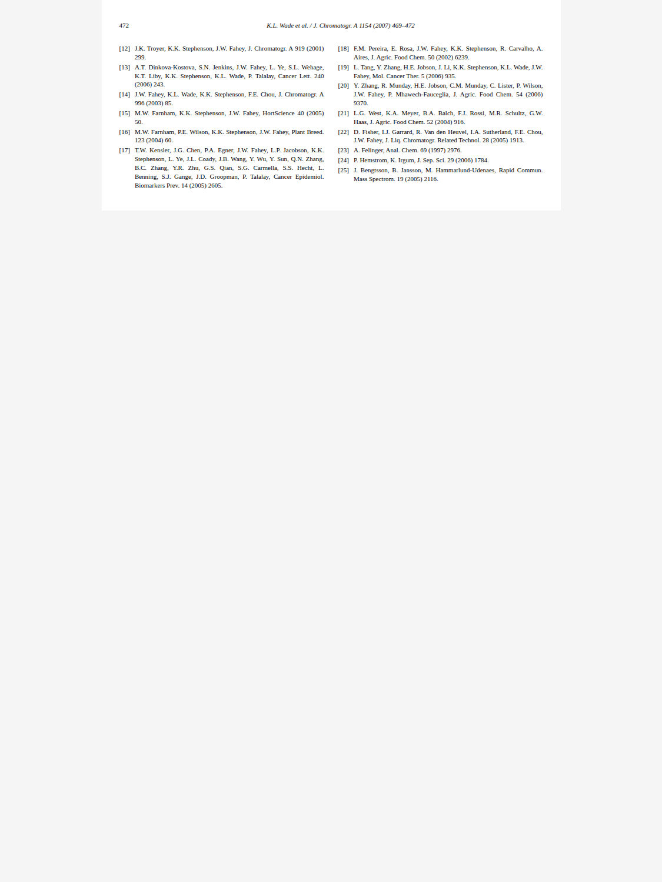472
K.L. Wade et al. / J. Chromatogr. A 1154 (2007) 469–472
[12] J.K. Troyer, K.K. Stephenson, J.W. Fahey, J. Chromatogr. A 919 (2001) 299.
[13] A.T. Dinkova-Kostova, S.N. Jenkins, J.W. Fahey, L. Ye, S.L. Wehage, K.T. Liby, K.K. Stephenson, K.L. Wade, P. Talalay, Cancer Lett. 240 (2006) 243.
[14] J.W. Fahey, K.L. Wade, K.K. Stephenson, F.E. Chou, J. Chromatogr. A 996 (2003) 85.
[15] M.W. Farnham, K.K. Stephenson, J.W. Fahey, HortScience 40 (2005) 50.
[16] M.W. Farnham, P.E. Wilson, K.K. Stephenson, J.W. Fahey, Plant Breed. 123 (2004) 60.
[17] T.W. Kensler, J.G. Chen, P.A. Egner, J.W. Fahey, L.P. Jacobson, K.K. Stephenson, L. Ye, J.L. Coady, J.B. Wang, Y. Wu, Y. Sun, Q.N. Zhang, B.C. Zhang, Y.R. Zhu, G.S. Qian, S.G. Carmella, S.S. Hecht, L. Benning, S.J. Gange, J.D. Groopman, P. Talalay, Cancer Epidemiol. Biomarkers Prev. 14 (2005) 2605.
[18] F.M. Pereira, E. Rosa, J.W. Fahey, K.K. Stephenson, R. Carvalho, A. Aires, J. Agric. Food Chem. 50 (2002) 6239.
[19] L. Tang, Y. Zhang, H.E. Jobson, J. Li, K.K. Stephenson, K.L. Wade, J.W. Fahey, Mol. Cancer Ther. 5 (2006) 935.
[20] Y. Zhang, R. Munday, H.E. Jobson, C.M. Munday, C. Lister, P. Wilson, J.W. Fahey, P. Mhawech-Fauceglia, J. Agric. Food Chem. 54 (2006) 9370.
[21] L.G. West, K.A. Meyer, B.A. Balch, F.J. Rossi, M.R. Schultz, G.W. Haas, J. Agric. Food Chem. 52 (2004) 916.
[22] D. Fisher, I.J. Garrard, R. Van den Heuvel, I.A. Sutherland, F.E. Chou, J.W. Fahey, J. Liq. Chromatogr. Related Technol. 28 (2005) 1913.
[23] A. Felinger, Anal. Chem. 69 (1997) 2976.
[24] P. Hemstrom, K. Irgum, J. Sep. Sci. 29 (2006) 1784.
[25] J. Bengtsson, B. Jansson, M. Hammarlund-Udenaes, Rapid Commun. Mass Spectrom. 19 (2005) 2116.